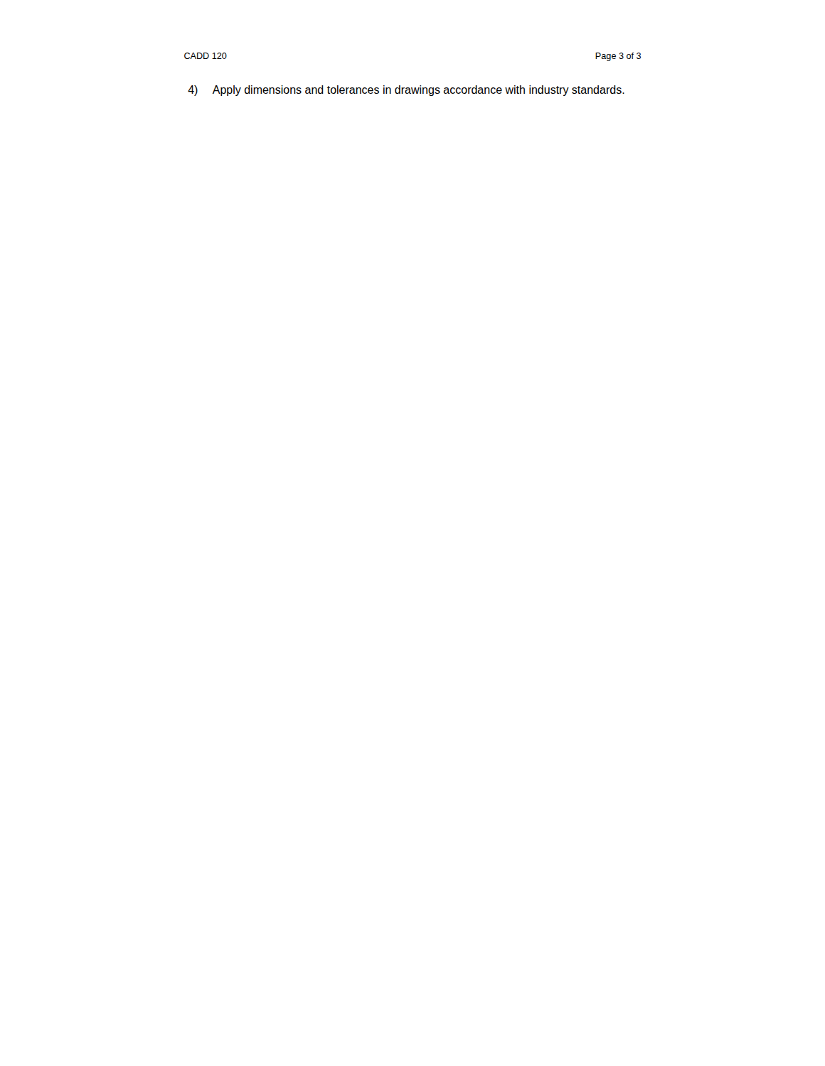CADD 120
Page 3 of 3
4) Apply dimensions and tolerances in drawings accordance with industry standards.